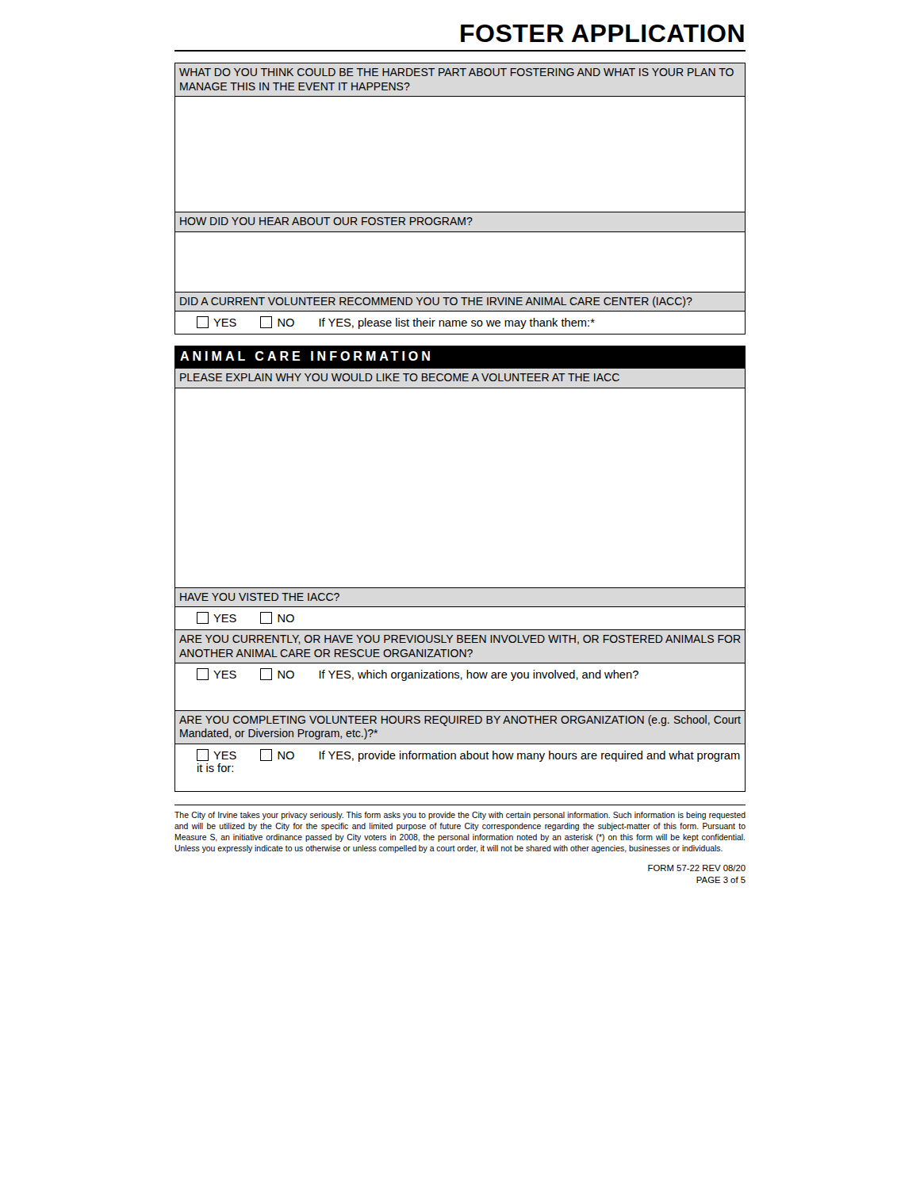FOSTER APPLICATION
| WHAT DO YOU THINK COULD BE THE HARDEST PART ABOUT FOSTERING AND WHAT IS YOUR PLAN TO MANAGE THIS IN THE EVENT IT HAPPENS? |
| HOW DID YOU HEAR ABOUT OUR FOSTER PROGRAM? |
| DID A CURRENT VOLUNTEER RECOMMEND YOU TO THE IRVINE ANIMAL CARE CENTER (IACC)? |
| YES NO If YES, please list their name so we may thank them:* |
ANIMAL CARE INFORMATION
| PLEASE EXPLAIN WHY YOU WOULD LIKE TO BECOME A VOLUNTEER AT THE IACC |
| HAVE YOU VISTED THE IACC? |
| YES NO |
| ARE YOU CURRENTLY, OR HAVE YOU PREVIOUSLY BEEN INVOLVED WITH, OR FOSTERED ANIMALS FOR ANOTHER ANIMAL CARE OR RESCUE ORGANIZATION? |
| YES NO If YES, which organizations, how are you involved, and when? |
| ARE YOU COMPLETING VOLUNTEER HOURS REQUIRED BY ANOTHER ORGANIZATION (e.g. School, Court Mandated, or Diversion Program, etc.)?* |
| YES NO If YES, provide information about how many hours are required and what program it is for: |
The City of Irvine takes your privacy seriously. This form asks you to provide the City with certain personal information. Such information is being requested and will be utilized by the City for the specific and limited purpose of future City correspondence regarding the subject-matter of this form. Pursuant to Measure S, an initiative ordinance passed by City voters in 2008, the personal information noted by an asterisk (*) on this form will be kept confidential. Unless you expressly indicate to us otherwise or unless compelled by a court order, it will not be shared with other agencies, businesses or individuals.
FORM 57-22 REV 08/20
PAGE 3 of 5